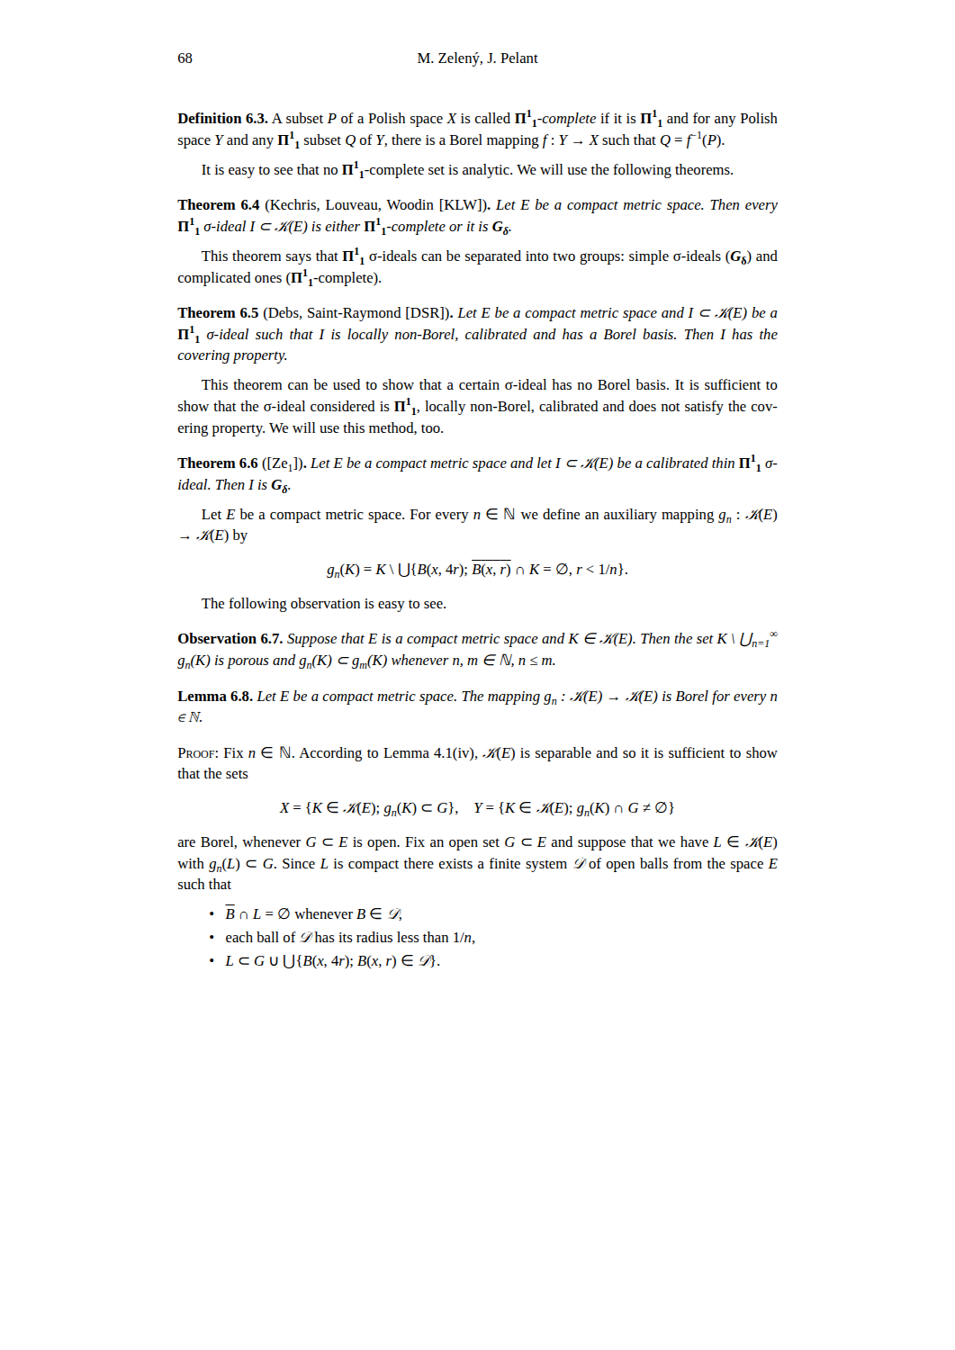68
M. Zelený, J. Pelant
Definition 6.3. A subset P of a Polish space X is called Π11-complete if it is Π11 and for any Polish space Y and any Π11 subset Q of Y, there is a Borel mapping f : Y → X such that Q = f−1(P).
It is easy to see that no Π11-complete set is analytic. We will use the following theorems.
Theorem 6.4 (Kechris, Louveau, Woodin [KLW]). Let E be a compact metric space. Then every Π11 σ-ideal I ⊂ 𝒦(E) is either Π11-complete or it is Gδ.
This theorem says that Π11 σ-ideals can be separated into two groups: simple σ-ideals (Gδ) and complicated ones (Π11-complete).
Theorem 6.5 (Debs, Saint-Raymond [DSR]). Let E be a compact metric space and I ⊂ 𝒦(E) be a Π11 σ-ideal such that I is locally non-Borel, calibrated and has a Borel basis. Then I has the covering property.
This theorem can be used to show that a certain σ-ideal has no Borel basis. It is sufficient to show that the σ-ideal considered is Π11, locally non-Borel, calibrated and does not satisfy the covering property. We will use this method, too.
Theorem 6.6 ([Ze1]). Let E be a compact metric space and let I ⊂ 𝒦(E) be a calibrated thin Π11 σ-ideal. Then I is Gδ.
Let E be a compact metric space. For every n ∈ ℕ we define an auxiliary mapping gn : 𝒦(E) → 𝒦(E) by
gn(K) = K \ ⋃{B(x, 4r); B(x, r) ∩ K = ∅, r < 1/n}.
The following observation is easy to see.
Observation 6.7. Suppose that E is a compact metric space and K ∈ 𝒦(E). Then the set K \ ⋃n=1∞ gn(K) is porous and gn(K) ⊂ gm(K) whenever n, m ∈ ℕ, n ≤ m.
Lemma 6.8. Let E be a compact metric space. The mapping gn : 𝒦(E) → 𝒦(E) is Borel for every n ∈ ℕ.
Proof: Fix n ∈ ℕ. According to Lemma 4.1(iv), 𝒦(E) is separable and so it is sufficient to show that the sets
X = {K ∈ 𝒦(E); gn(K) ⊂ G}, Y = {K ∈ 𝒦(E); gn(K) ∩ G ≠ ∅}
are Borel, whenever G ⊂ E is open. Fix an open set G ⊂ E and suppose that we have L ∈ 𝒦(E) with gn(L) ⊂ G. Since L is compact there exists a finite system 𝒟 of open balls from the space E such that
B ∩ L = ∅ whenever B ∈ 𝒟,
each ball of 𝒟 has its radius less than 1/n,
L ⊂ G ∪ ⋃{B(x, 4r); B(x, r) ∈ 𝒟}.